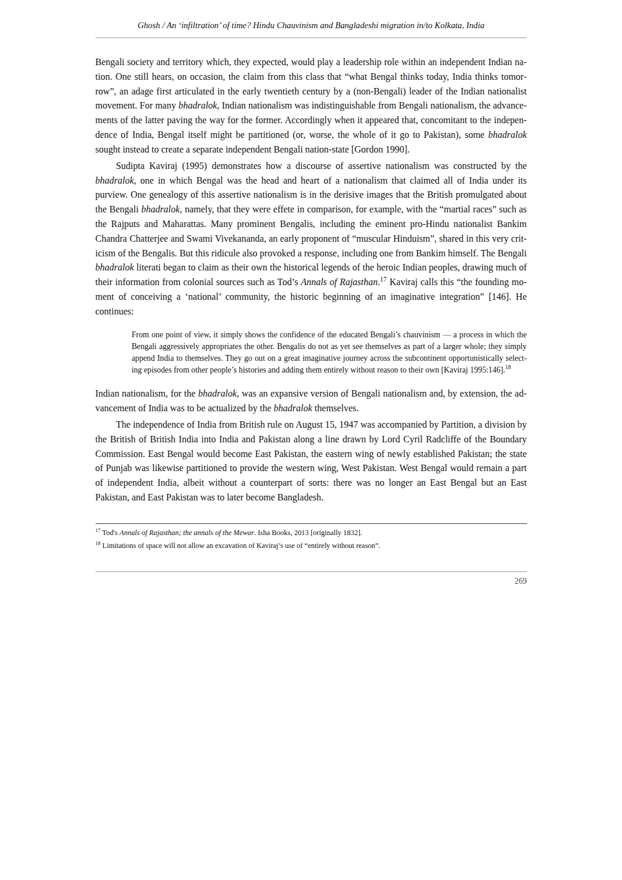Ghosh / An ‘infiltration’ of time? Hindu Chauvinism and Bangladeshi migration in/to Kolkata, India
Bengali society and territory which, they expected, would play a leadership role within an independent Indian nation. One still hears, on occasion, the claim from this class that “what Bengal thinks today, India thinks tomorrow”, an adage first articulated in the early twentieth century by a (non-Bengali) leader of the Indian nationalist movement. For many bhadralok, Indian nationalism was indistinguishable from Bengali nationalism, the advancements of the latter paving the way for the former. Accordingly when it appeared that, concomitant to the independence of India, Bengal itself might be partitioned (or, worse, the whole of it go to Pakistan), some bhadralok sought instead to create a separate independent Bengali nation-state [Gordon 1990].
Sudipta Kaviraj (1995) demonstrates how a discourse of assertive nationalism was constructed by the bhadralok, one in which Bengal was the head and heart of a nationalism that claimed all of India under its purview. One genealogy of this assertive nationalism is in the derisive images that the British promulgated about the Bengali bhadralok, namely, that they were effete in comparison, for example, with the “martial races” such as the Rajputs and Maharattas. Many prominent Bengalis, including the eminent pro-Hindu nationalist Bankim Chandra Chatterjee and Swami Vivekananda, an early proponent of “muscular Hinduism”, shared in this very criticism of the Bengalis. But this ridicule also provoked a response, including one from Bankim himself. The Bengali bhadralok literati began to claim as their own the historical legends of the heroic Indian peoples, drawing much of their information from colonial sources such as Tod’s Annals of Rajasthan.17 Kaviraj calls this “the founding moment of conceiving a ‘national’ community, the historic beginning of an imaginative integration” [146]. He continues:
From one point of view, it simply shows the confidence of the educated Bengali’s chauvinism — a process in which the Bengali aggressively appropriates the other. Bengalis do not as yet see themselves as part of a larger whole; they simply append India to themselves. They go out on a great imaginative journey across the subcontinent opportunistically selecting episodes from other people’s histories and adding them entirely without reason to their own [Kaviraj 1995:146].18
Indian nationalism, for the bhadralok, was an expansive version of Bengali nationalism and, by extension, the advancement of India was to be actualized by the bhadralok themselves.
The independence of India from British rule on August 15, 1947 was accompanied by Partition, a division by the British of British India into India and Pakistan along a line drawn by Lord Cyril Radcliffe of the Boundary Commission. East Bengal would become East Pakistan, the eastern wing of newly established Pakistan; the state of Punjab was likewise partitioned to provide the western wing, West Pakistan. West Bengal would remain a part of independent India, albeit without a counterpart of sorts: there was no longer an East Bengal but an East Pakistan, and East Pakistan was to later become Bangladesh.
17 Tod's Annals of Rajasthan; the annals of the Mewar. Isha Books, 2013 [originally 1832].
18 Limitations of space will not allow an excavation of Kaviraj’s use of “entirely without reason”.
269